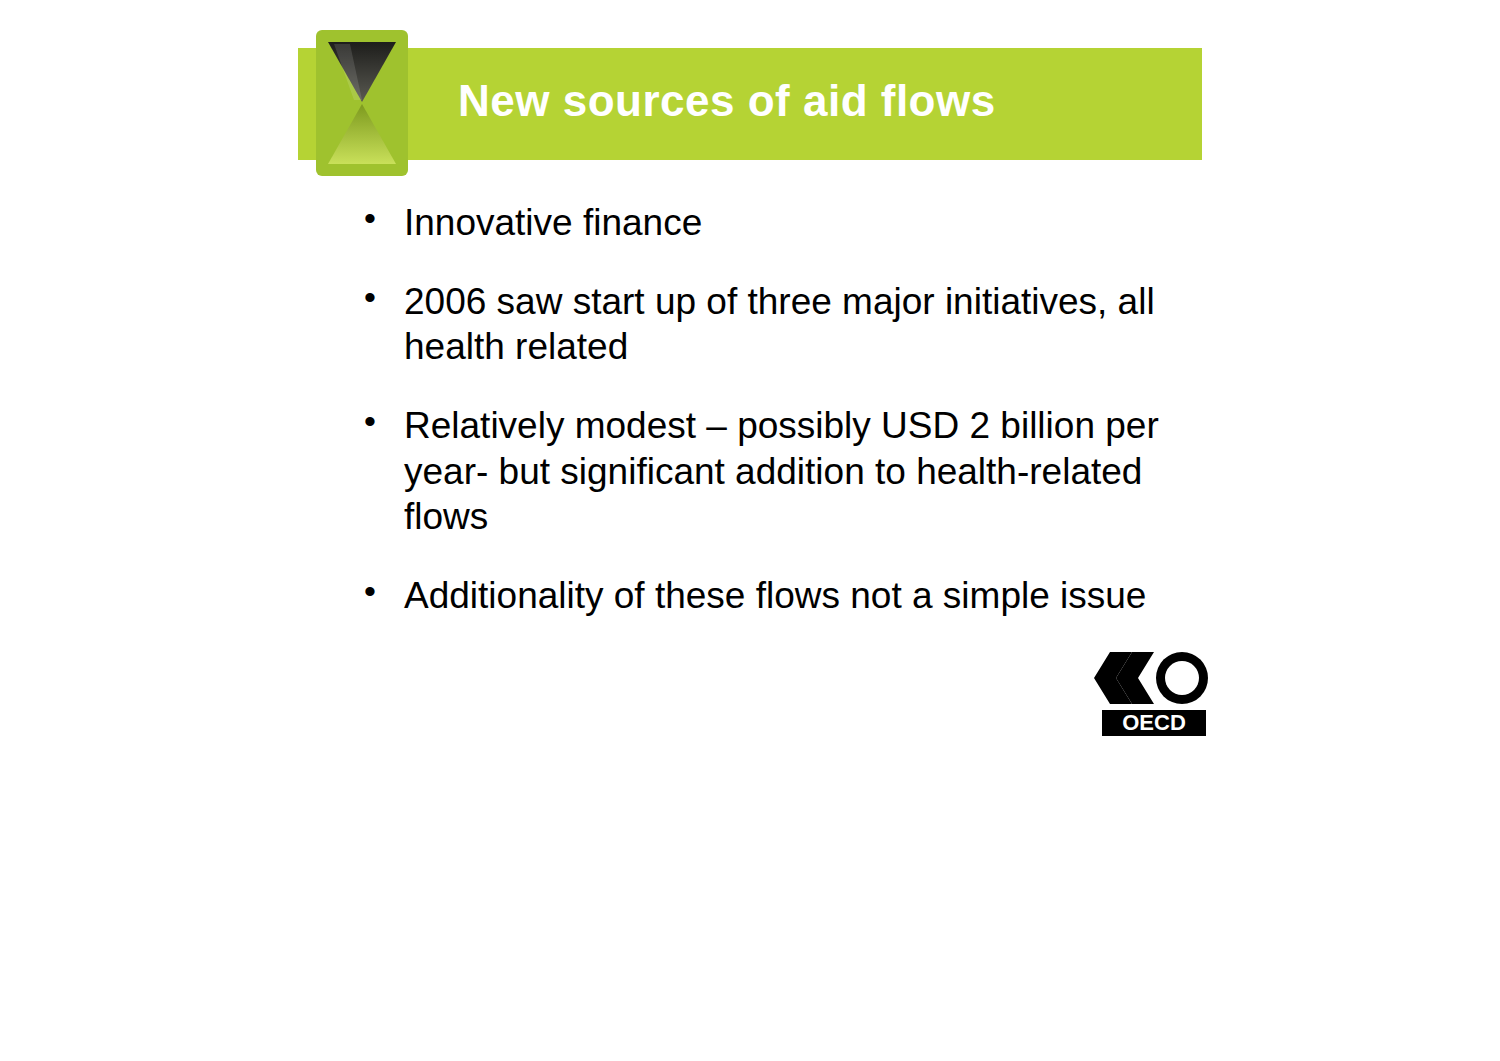New sources of aid flows
Innovative finance
2006 saw start up of three major initiatives, all health related
Relatively modest – possibly USD 2 billion per year- but significant addition to health-related flows
Additionality of these flows not a simple issue
OECD